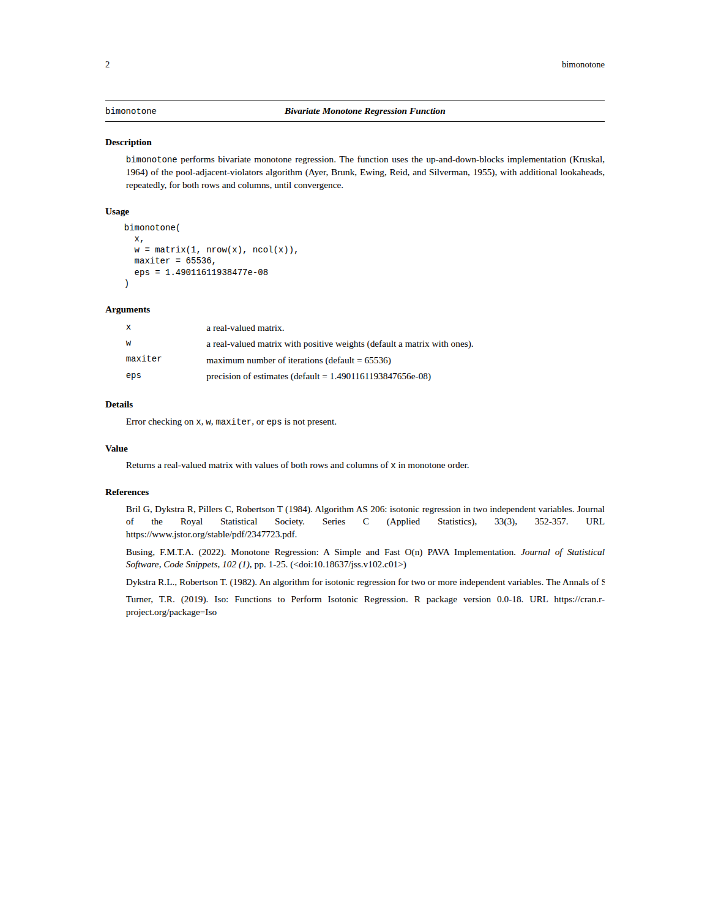2 bimonotone
bimonotone Bivariate Monotone Regression Function
Description
bimonotone performs bivariate monotone regression. The function uses the up-and-down-blocks implementation (Kruskal, 1964) of the pool-adjacent-violators algorithm (Ayer, Brunk, Ewing, Reid, and Silverman, 1955), with additional lookaheads, repeatedly, for both rows and columns, until convergence.
Usage
bimonotone(
  x,
  w = matrix(1, nrow(x), ncol(x)),
  maxiter = 65536,
  eps = 1.49011611938477e-08
)
Arguments
| x | a real-valued matrix. |
| w | a real-valued matrix with positive weights (default a matrix with ones). |
| maxiter | maximum number of iterations (default = 65536) |
| eps | precision of estimates (default = 1.4901161193847656e-08) |
Details
Error checking on x, w, maxiter, or eps is not present.
Value
Returns a real-valued matrix with values of both rows and columns of x in monotone order.
References
Bril G, Dykstra R, Pillers C, Robertson T (1984). Algorithm AS 206: isotonic regression in two independent variables. Journal of the Royal Statistical Society. Series C (Applied Statistics), 33(3), 352-357. URL https://www.jstor.org/stable/pdf/2347723.pdf.
Busing, F.M.T.A. (2022). Monotone Regression: A Simple and Fast O(n) PAVA Implementation. Journal of Statistical Software, Code Snippets, 102 (1), pp. 1-25. (<doi:10.18637/jss.v102.c01>)
Dykstra R.L., Robertson T. (1982). An algorithm for isotonic regression for two or more independent variables. The Annals of Statistics, 10(3), 708-716. URL https: //projecteuclid.org/download/pdf_1/euclid.aos/1176345866.
Turner, T.R. (2019). Iso: Functions to Perform Isotonic Regression. R package version 0.0-18. URL https://cran.r-project.org/package=Iso